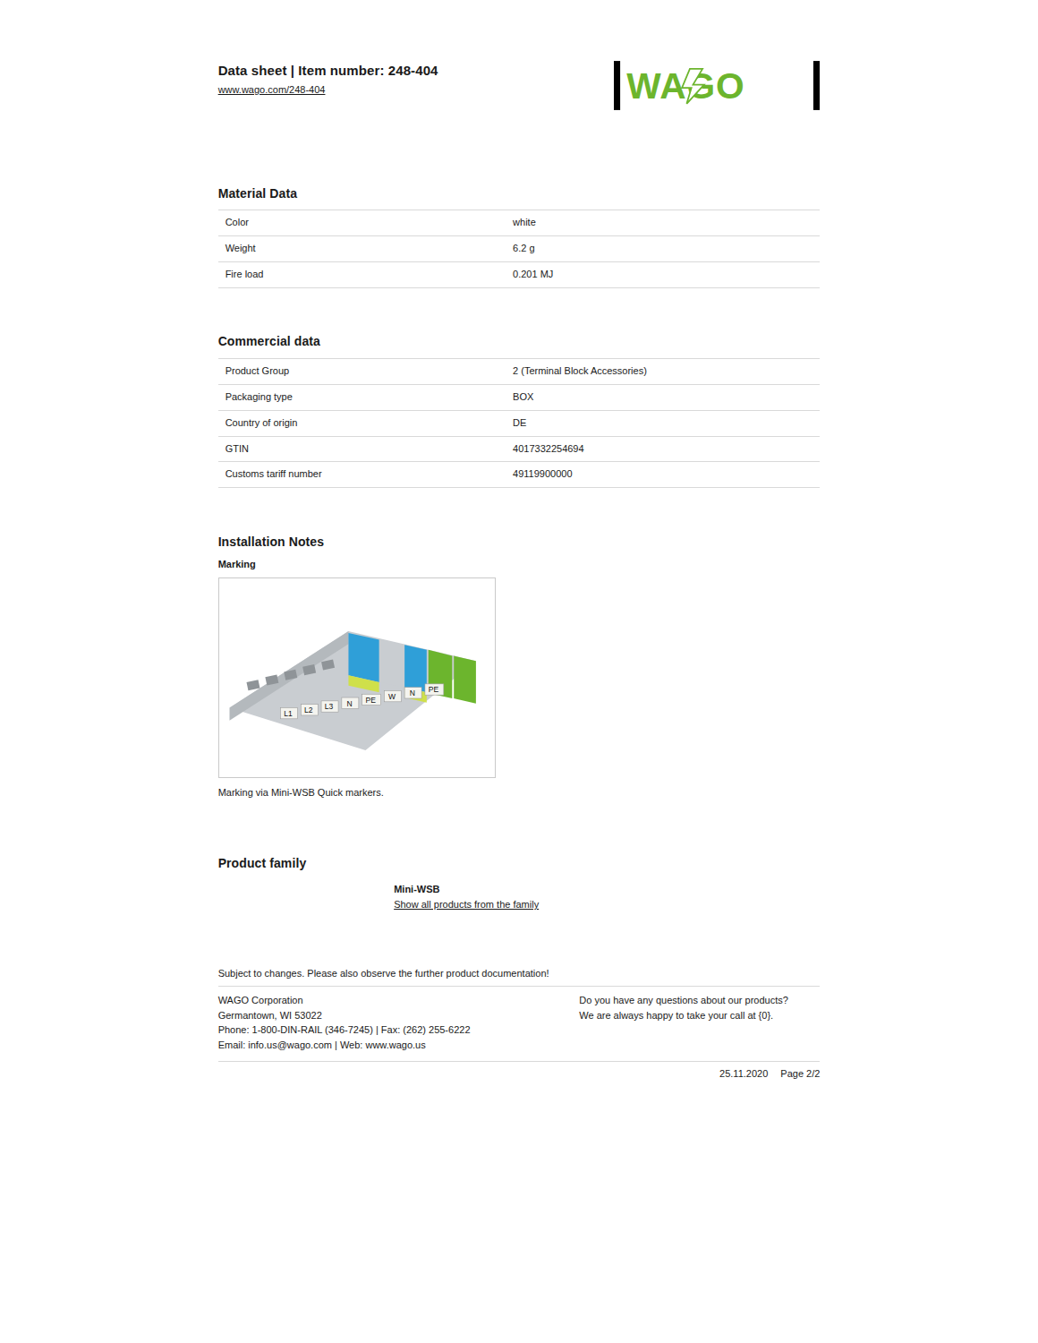Data sheet | Item number: 248-404
www.wago.com/248-404
WAGO
Material Data
| Color | white |
| Weight | 6.2 g |
| Fire load | 0.201 MJ |
Commercial data
| Product Group | 2 (Terminal Block Accessories) |
| Packaging type | BOX |
| Country of origin | DE |
| GTIN | 4017332254694 |
| Customs tariff number | 49119900000 |
Installation Notes
Marking
L1 L2 L3 N PE W N PE
Marking via Mini-WSB Quick markers.
Product family
Mini-WSB
Show all products from the family
Subject to changes. Please also observe the further product documentation!
WAGO Corporation
Germantown, WI 53022
Phone: 1-800-DIN-RAIL (346-7245) | Fax: (262) 255-6222
Email: info.us@wago.com | Web: www.wago.us
Do you have any questions about our products?
We are always happy to take your call at {0}.
25.11.2020Page 2/2